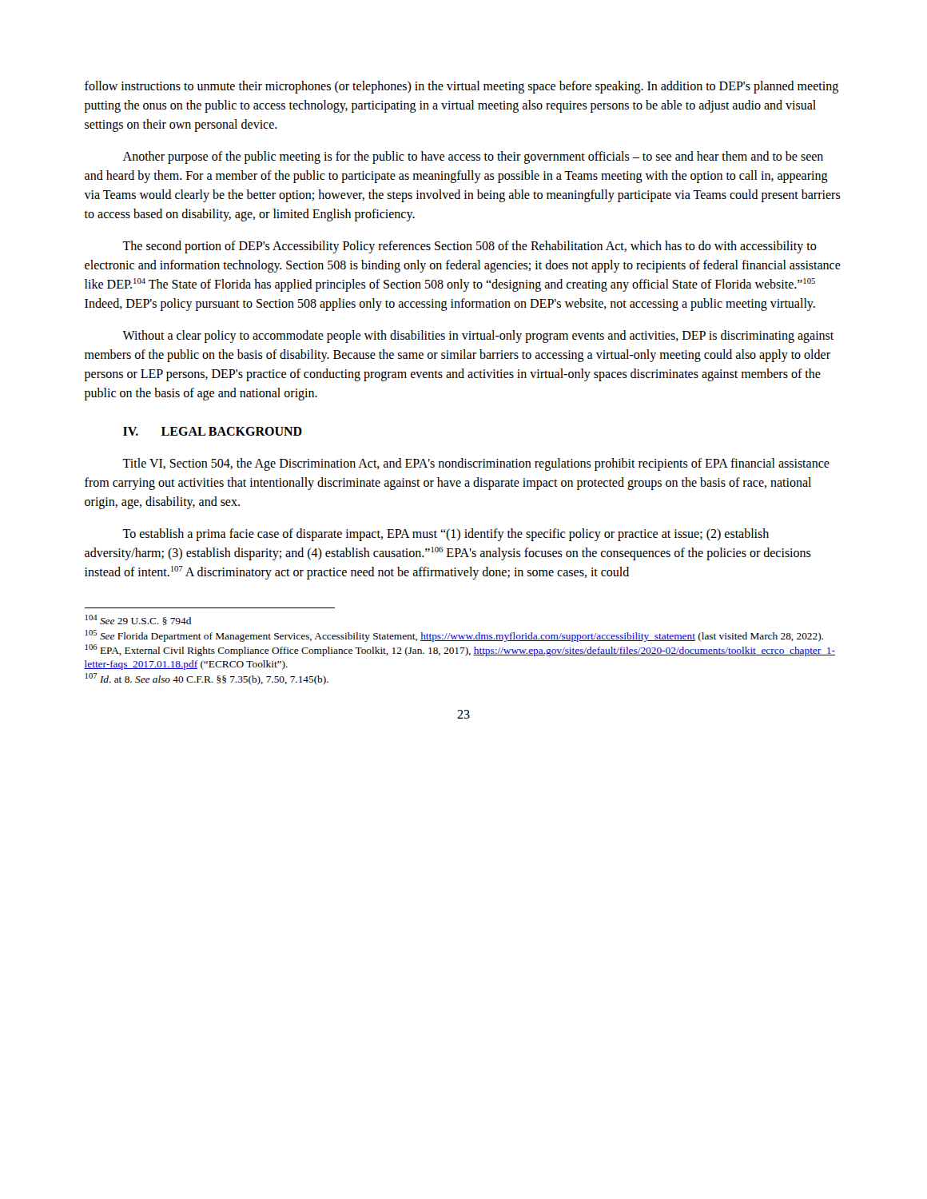follow instructions to unmute their microphones (or telephones) in the virtual meeting space before speaking. In addition to DEP's planned meeting putting the onus on the public to access technology, participating in a virtual meeting also requires persons to be able to adjust audio and visual settings on their own personal device.
Another purpose of the public meeting is for the public to have access to their government officials – to see and hear them and to be seen and heard by them. For a member of the public to participate as meaningfully as possible in a Teams meeting with the option to call in, appearing via Teams would clearly be the better option; however, the steps involved in being able to meaningfully participate via Teams could present barriers to access based on disability, age, or limited English proficiency.
The second portion of DEP's Accessibility Policy references Section 508 of the Rehabilitation Act, which has to do with accessibility to electronic and information technology. Section 508 is binding only on federal agencies; it does not apply to recipients of federal financial assistance like DEP.104 The State of Florida has applied principles of Section 508 only to “designing and creating any official State of Florida website.”105 Indeed, DEP's policy pursuant to Section 508 applies only to accessing information on DEP's website, not accessing a public meeting virtually.
Without a clear policy to accommodate people with disabilities in virtual-only program events and activities, DEP is discriminating against members of the public on the basis of disability. Because the same or similar barriers to accessing a virtual-only meeting could also apply to older persons or LEP persons, DEP's practice of conducting program events and activities in virtual-only spaces discriminates against members of the public on the basis of age and national origin.
IV. LEGAL BACKGROUND
Title VI, Section 504, the Age Discrimination Act, and EPA's nondiscrimination regulations prohibit recipients of EPA financial assistance from carrying out activities that intentionally discriminate against or have a disparate impact on protected groups on the basis of race, national origin, age, disability, and sex.
To establish a prima facie case of disparate impact, EPA must “(1) identify the specific policy or practice at issue; (2) establish adversity/harm; (3) establish disparity; and (4) establish causation.”106 EPA's analysis focuses on the consequences of the policies or decisions instead of intent.107 A discriminatory act or practice need not be affirmatively done; in some cases, it could
104 See 29 U.S.C. § 794d
105 See Florida Department of Management Services, Accessibility Statement, https://www.dms.myflorida.com/support/accessibility_statement (last visited March 28, 2022).
106 EPA, External Civil Rights Compliance Office Compliance Toolkit, 12 (Jan. 18, 2017), https://www.epa.gov/sites/default/files/2020-02/documents/toolkit_ecrco_chapter_1-letter-faqs_2017.01.18.pdf (“ECRCO Toolkit”).
107 Id. at 8. See also 40 C.F.R. §§ 7.35(b), 7.50, 7.145(b).
23